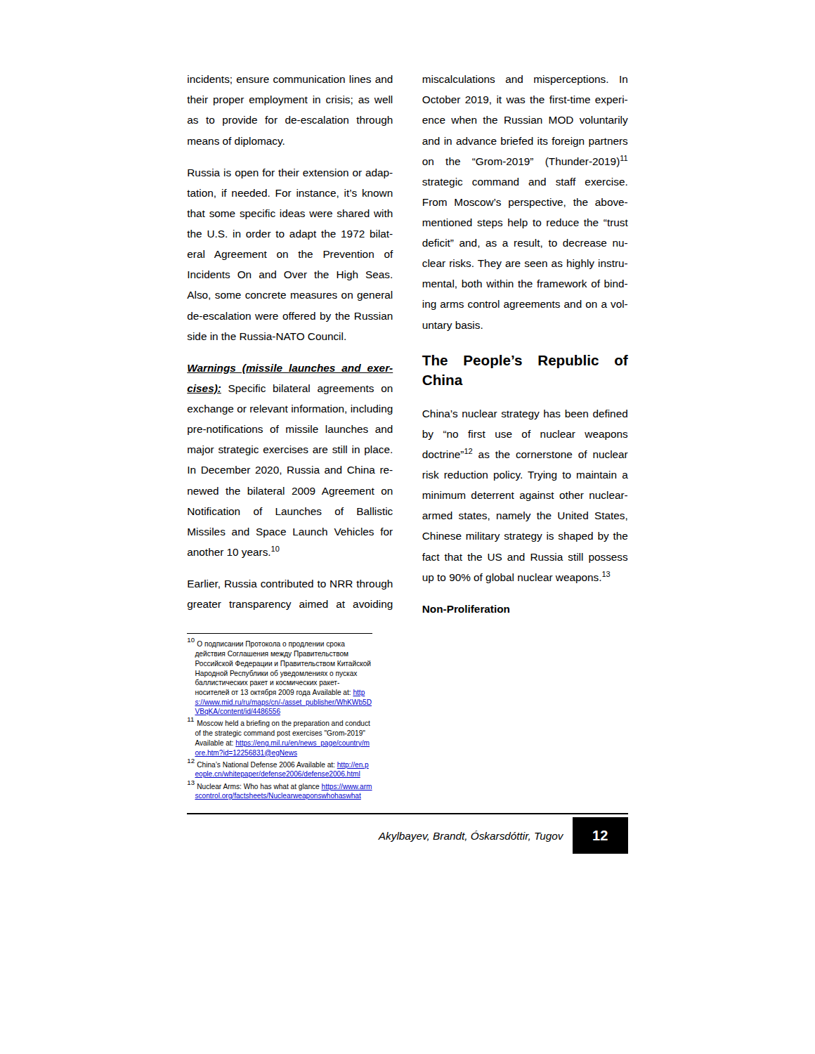incidents; ensure communication lines and their proper employment in crisis; as well as to provide for de-escalation through means of diplomacy.
Russia is open for their extension or adaptation, if needed. For instance, it’s known that some specific ideas were shared with the U.S. in order to adapt the 1972 bilateral Agreement on the Prevention of Incidents On and Over the High Seas. Also, some concrete measures on general de-escalation were offered by the Russian side in the Russia-NATO Council.
Warnings (missile launches and exercises): Specific bilateral agreements on exchange or relevant information, including pre-notifications of missile launches and major strategic exercises are still in place. In December 2020, Russia and China renewed the bilateral 2009 Agreement on Notification of Launches of Ballistic Missiles and Space Launch Vehicles for another 10 years.10
Earlier, Russia contributed to NRR through greater transparency aimed at avoiding miscalculations and misperceptions. In October 2019, it was the first-time experience when the Russian MOD voluntarily and in advance briefed its foreign partners on the “Grom-2019” (Thunder-2019)11 strategic command and staff exercise. From Moscow’s perspective, the above-mentioned steps help to reduce the “trust deficit” and, as a result, to decrease nuclear risks. They are seen as highly instrumental, both within the framework of binding arms control agreements and on a voluntary basis.
The People’s Republic of China
China’s nuclear strategy has been defined by “no first use of nuclear weapons doctrine”12 as the cornerstone of nuclear risk reduction policy. Trying to maintain a minimum deterrent against other nuclear-armed states, namely the United States, Chinese military strategy is shaped by the fact that the US and Russia still possess up to 90% of global nuclear weapons.13
Non-Proliferation
10 О подписании Протокола о продлении срока действия Соглашения между Правительством Российской Федерации и Правительством Китайской Народной Республики об уведомлениях о пусках баллистических ракет и космических ракет-носителей от 13 октября 2009 года Available at: https://www.mid.ru/ru/maps/cn/-/asset_publisher/WhKWb5DVBqKA/content/id/4486556
11 Moscow held a briefing on the preparation and conduct of the strategic command post exercises "Grom-2019" Available at: https://eng.mil.ru/en/news_page/country/more.htm?id=12256831@egNews
12 China’s National Defense 2006 Available at: http://en.people.cn/whitepaper/defense2006/defense2006.html
13 Nuclear Arms: Who has what at glance https://www.armscontrol.org/factsheets/Nuclearweaponswhohaswhat
Akylbayev, Brandt, Óskarsdóttir, Tugov
12